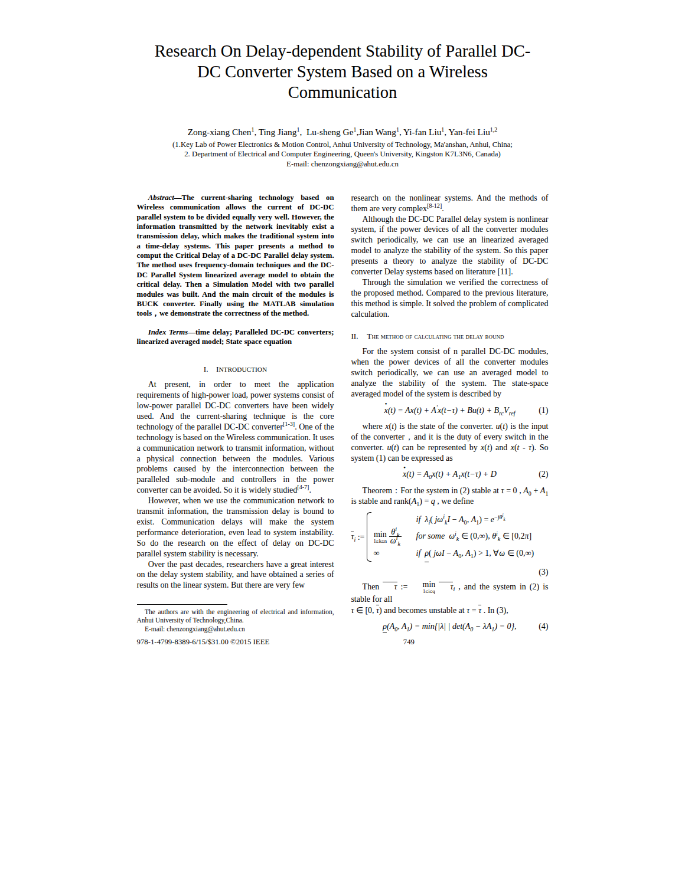Research On Delay-dependent Stability of Parallel DC-DC Converter System Based on a Wireless Communication
Zong-xiang Chen1, Ting Jiang1, Lu-sheng Ge1,Jian Wang1, Yi-fan Liu1, Yan-fei Liu1,2
(1.Key Lab of Power Electronics & Motion Control, Anhui University of Technology, Ma'anshan, Anhui, China;
2. Department of Electrical and Computer Engineering, Queen's University, Kingston K7L3N6, Canada)
E-mail: chenzongxiang@ahut.edu.cn
Abstract—The current-sharing technology based on Wireless communication allows the current of DC-DC parallel system to be divided equally very well. However, the information transmitted by the network inevitably exist a transmission delay, which makes the traditional system into a time-delay systems. This paper presents a method to comput the Critical Delay of a DC-DC Parallel delay system. The method uses frequency-domain techniques and the DC-DC Parallel System linearized average model to obtain the critical delay. Then a Simulation Model with two parallel modules was built. And the main circuit of the modules is BUCK converter. Finally using the MATLAB simulation tools，we demonstrate the correctness of the method.
Index Terms—time delay; Paralleled DC-DC converters; linearized averaged model; State space equation
I. INTRODUCTION
At present, in order to meet the application requirements of high-power load, power systems consist of low-power parallel DC-DC converters have been widely used. And the current-sharing technique is the core technology of the parallel DC-DC converter[1-3]. One of the technology is based on the Wireless communication. It uses a communication network to transmit information, without a physical connection between the modules. Various problems caused by the interconnection between the paralleled sub-module and controllers in the power converter can be avoided. So it is widely studied[4-7].
However, when we use the communication network to transmit information, the transmission delay is bound to exist. Communication delays will make the system performance deterioration, even lead to system instability. So do the research on the effect of delay on DC-DC parallel system stability is necessary.
Over the past decades, researchers have a great interest on the delay system stability, and have obtained a series of results on the linear system. But there are very few
The authors are with the engineering of electrical and information, Anhui University of Technology,China.
E-mail: chenzongxiang@ahut.edu.cn
research on the nonlinear systems. And the methods of them are very complex[8-12].
Although the DC-DC Parallel delay system is nonlinear system, if the power devices of all the converter modules switch periodically, we can use an linearized averaged model to analyze the stability of the system. So this paper presents a theory to analyze the stability of DC-DC converter Delay systems based on literature [11].
Through the simulation we verified the correctness of the proposed method. Compared to the previous literature, this method is simple. It solved the problem of complicated calculation.
II. The method of calculating the delay bound
For the system consist of n parallel DC-DC modules, when the power devices of all the converter modules switch periodically, we can use an averaged model to analyze the stability of the system. The state-space averaged model of the system is described by
x(t) = Ax(t) + A'x(t−τ) + Bu(t) + BrcVref (1)
where x(t) is the state of the converter. u(t) is the input of the converter，and it is the duty of every switch in the converter. u(t) can be represented by x(t) and x(t - τ). So system (1) can be expressed as
x(t) = A0x(t) + A1x(t−τ) + D (2)
Theorem：For the system in (2) stable at τ = 0 , A0 + A1 is stable and rank(A1) = q , we define
τi := if λi( jωikI − A0, A1) = e−jθik min 1≤k≤n θik ωik for some ωik ∈ (0,∞), θik ∈ [0,2π] ∞if ρ( jωI − A0, A1) > 1, ∀ω ∈ (0,∞) (3)
Then τ := min 1≤i≤q τi , and the system in (2) is stable for all
τ ∈ [0, τ) and becomes unstable at τ = τ . In (3),
ρ(A0, A1) = min{|λ| | det(A0 − λA1) = 0}, (4)
978-1-4799-8389-6/15/$31.00 ©2015 IEEE
749